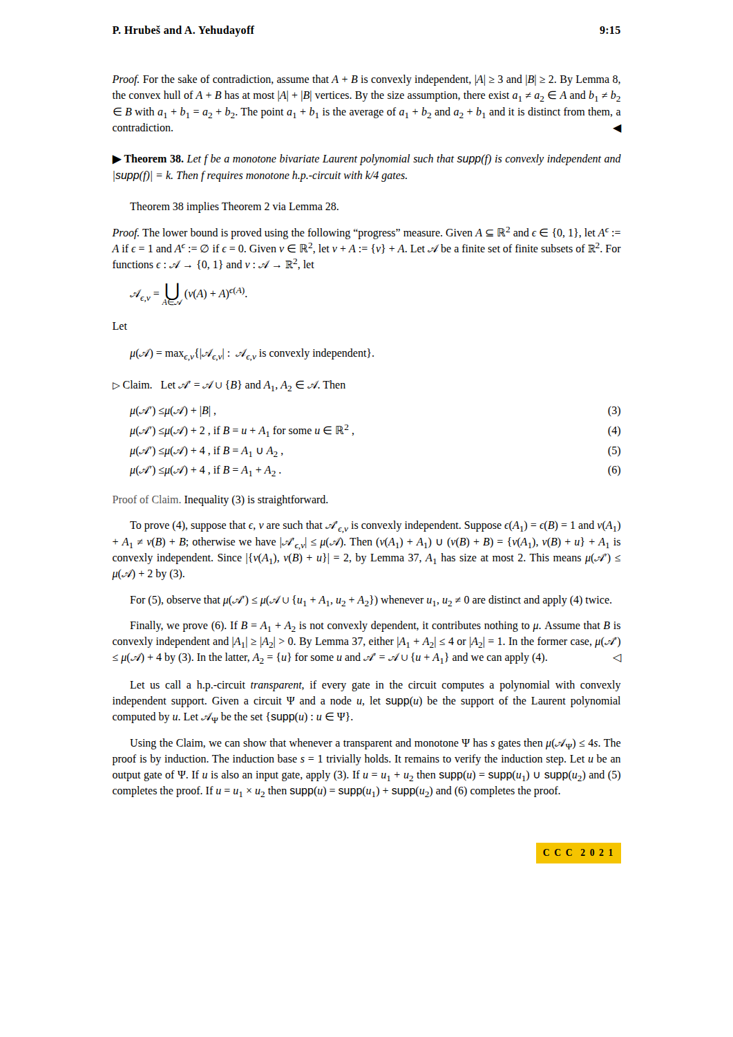P. Hrubeš and A. Yehudayoff 9:15
Proof. For the sake of contradiction, assume that A + B is convexly independent, |A| ≥ 3 and |B| ≥ 2. By Lemma 8, the convex hull of A + B has at most |A| + |B| vertices. By the size assumption, there exist a1 ≠ a2 ∈ A and b1 ≠ b2 ∈ B with a1 + b1 = a2 + b2. The point a1 + b1 is the average of a1 + b2 and a2 + b1 and it is distinct from them, a contradiction. ◀
▶ Theorem 38. Let f be a monotone bivariate Laurent polynomial such that supp(f) is convexly independent and |supp(f)| = k. Then f requires monotone h.p.-circuit with k/4 gates.
Theorem 38 implies Theorem 2 via Lemma 28.
Proof. The lower bound is proved using the following “progress” measure. Given A ⊆ ℝ2 and ϵ ∈ {0, 1}, let Aϵ := A if ϵ = 1 and Aϵ := ∅ if ϵ = 0. Given v ∈ ℝ2, let v + A := {v} + A. Let 𝒜 be a finite set of finite subsets of ℝ2. For functions ϵ : 𝒜 → {0, 1} and v : 𝒜 → ℝ2, let
𝒜ϵ,v = ⋃A∈𝒜 (v(A) + A)ϵ(A).
Let
μ(𝒜) = maxϵ,v{|𝒜ϵ,v| : 𝒜ϵ,v is convexly independent}.
▷ Claim. Let 𝒜′ = 𝒜 ∪ {B} and A1, A2 ∈ 𝒜. Then
μ(𝒜′) ≤μ(𝒜) + |B| ,(3)
μ(𝒜′) ≤μ(𝒜) + 2 , if B = u + A1 for some u ∈ ℝ2 ,(4)
μ(𝒜′) ≤μ(𝒜) + 4 , if B = A1 ∪ A2 ,(5)
μ(𝒜′) ≤μ(𝒜) + 4 , if B = A1 + A2 .(6)
Proof of Claim. Inequality (3) is straightforward.
To prove (4), suppose that ϵ, v are such that 𝒜′ϵ,v is convexly independent. Suppose ϵ(A1) = ϵ(B) = 1 and v(A1) + A1 ≠ v(B) + B; otherwise we have |𝒜′ϵ,v| ≤ μ(𝒜). Then (v(A1) + A1) ∪ (v(B) + B) = {v(A1), v(B) + u} + A1 is convexly independent. Since |{v(A1), v(B) + u}| = 2, by Lemma 37, A1 has size at most 2. This means μ(𝒜′) ≤ μ(𝒜) + 2 by (3).
For (5), observe that μ(𝒜′) ≤ μ(𝒜 ∪ {u1 + A1, u2 + A2}) whenever u1, u2 ≠ 0 are distinct and apply (4) twice.
Finally, we prove (6). If B = A1 + A2 is not convexly dependent, it contributes nothing to μ. Assume that B is convexly independent and |A1| ≥ |A2| > 0. By Lemma 37, either |A1 + A2| ≤ 4 or |A2| = 1. In the former case, μ(𝒜′) ≤ μ(𝒜) + 4 by (3). In the latter, A2 = {u} for some u and 𝒜′ = 𝒜 ∪ {u + A1} and we can apply (4). ◁
Let us call a h.p.-circuit transparent, if every gate in the circuit computes a polynomial with convexly independent support. Given a circuit Ψ and a node u, let supp(u) be the support of the Laurent polynomial computed by u. Let 𝒜Ψ be the set {supp(u) : u ∈ Ψ}.
Using the Claim, we can show that whenever a transparent and monotone Ψ has s gates then μ(𝒜Ψ) ≤ 4s. The proof is by induction. The induction base s = 1 trivially holds. It remains to verify the induction step. Let u be an output gate of Ψ. If u is also an input gate, apply (3). If u = u1 + u2 then supp(u) = supp(u1) ∪ supp(u2) and (5) completes the proof. If u = u1 × u2 then supp(u) = supp(u1) + supp(u2) and (6) completes the proof.
C C C 2 0 2 1